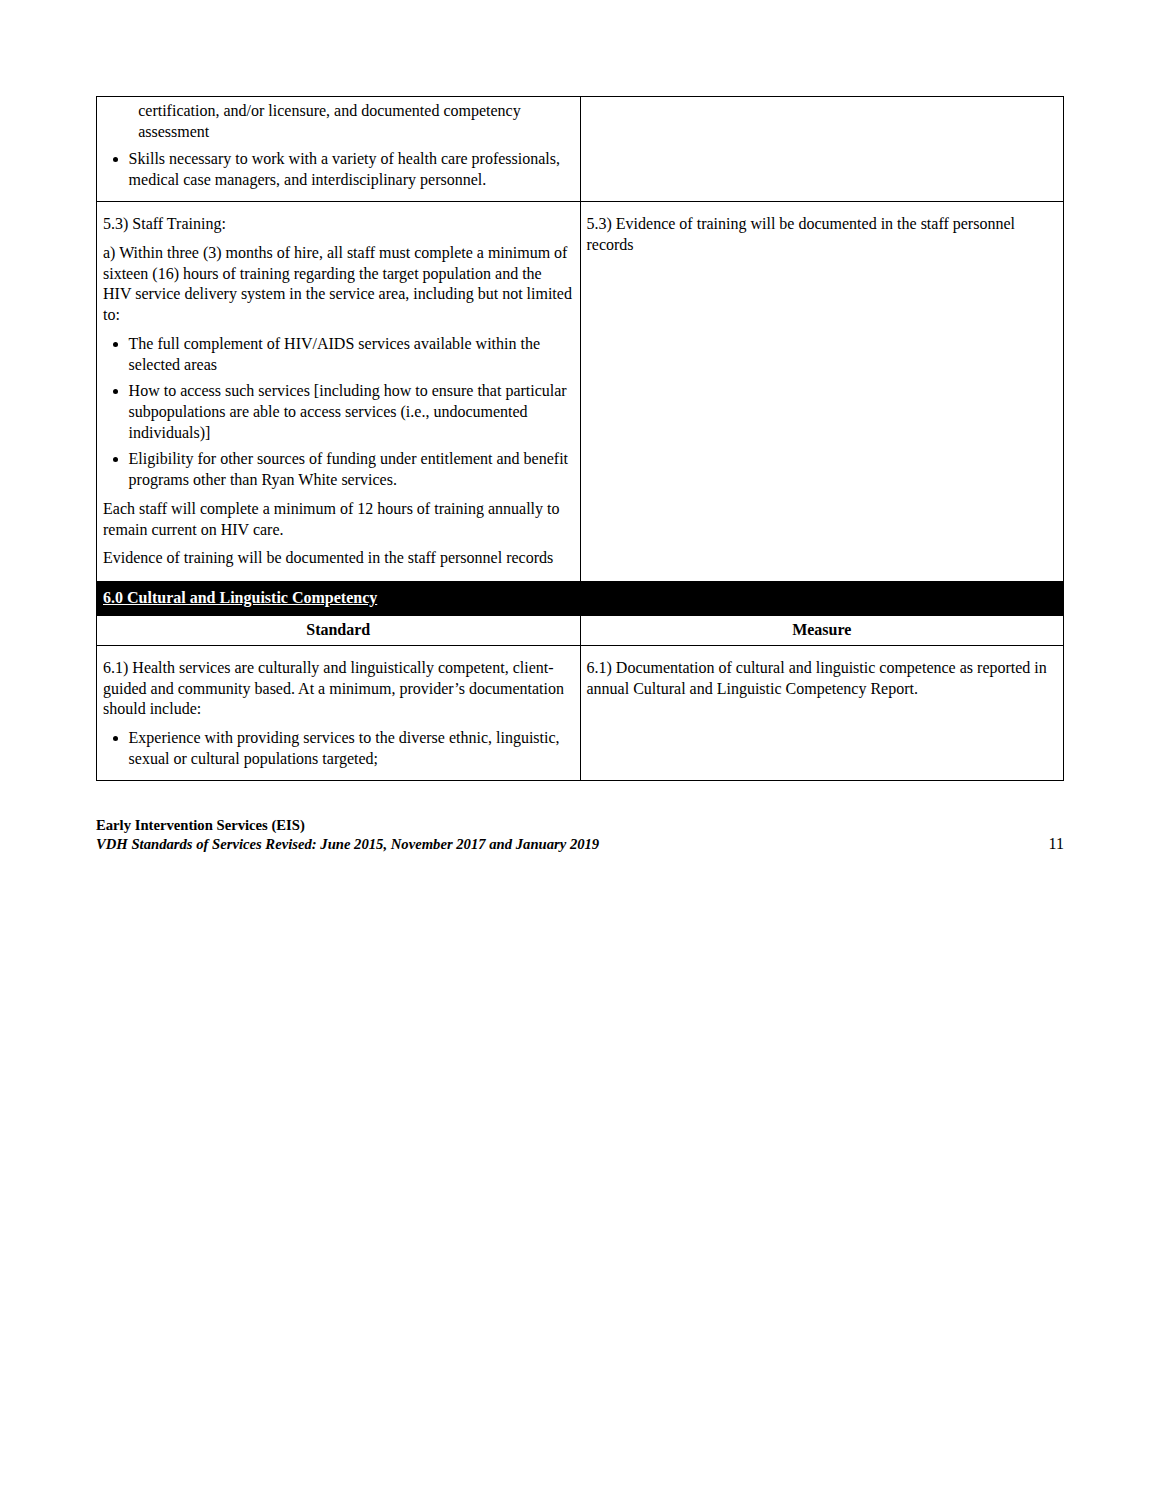| certification, and/or licensure, and documented competency assessment Skills necessary to work with a variety of health care professionals, medical case managers, and interdisciplinary personnel. | |
| 5.3) Staff Training: a) Within three (3) months of hire, all staff must complete a minimum of sixteen (16) hours of training regarding the target population and the HIV service delivery system in the service area, including but not limited to: The full complement of HIV/AIDS services available within the selected areas How to access such services [including how to ensure that particular subpopulations are able to access services (i.e., undocumented individuals)] Eligibility for other sources of funding under entitlement and benefit programs other than Ryan White services. Each staff will complete a minimum of 12 hours of training annually to remain current on HIV care. Evidence of training will be documented in the staff personnel records | 5.3) Evidence of training will be documented in the staff personnel records |
| 6.0 Cultural and Linguistic Competency | |
| Standard | Measure |
| 6.1) Health services are culturally and linguistically competent, client-guided and community based. At a minimum, provider’s documentation should include: Experience with providing services to the diverse ethnic, linguistic, sexual or cultural populations targeted; | 6.1) Documentation of cultural and linguistic competence as reported in annual Cultural and Linguistic Competency Report. |
Early Intervention Services (EIS)
VDH Standards of Services Revised: June 2015, November 2017 and January 2019
11